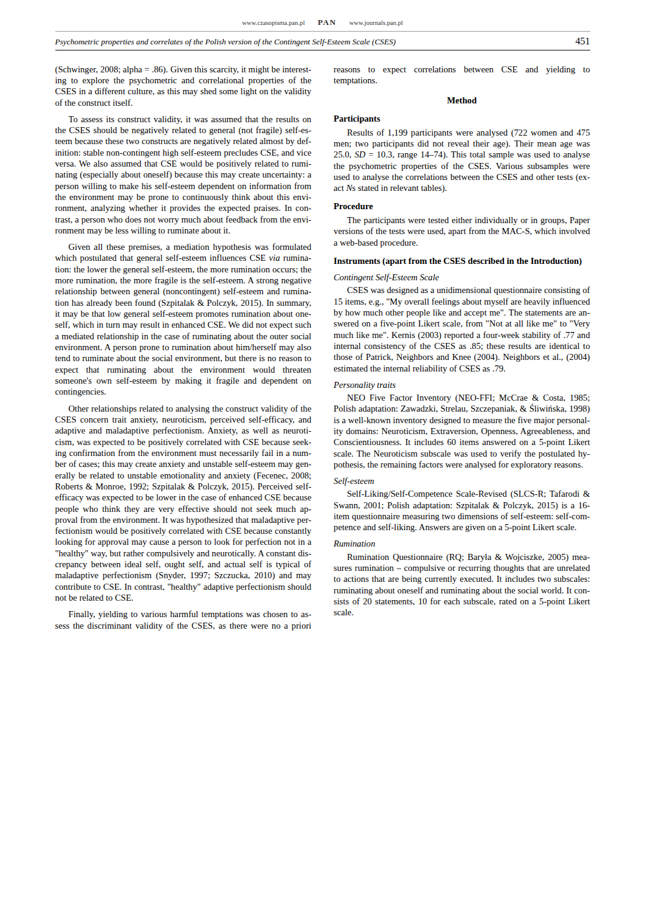www.czasopisma.pan.pl PAN www.journals.pan.pl
Psychometric properties and correlates of the Polish version of the Contingent Self-Esteem Scale (CSES) 451
(Schwinger, 2008; alpha = .86). Given this scarcity, it might be interesting to explore the psychometric and correlational properties of the CSES in a different culture, as this may shed some light on the validity of the construct itself.
To assess its construct validity, it was assumed that the results on the CSES should be negatively related to general (not fragile) self-esteem because these two constructs are negatively related almost by definition: stable non-contingent high self-esteem precludes CSE, and vice versa. We also assumed that CSE would be positively related to ruminating (especially about oneself) because this may create uncertainty: a person willing to make his self-esteem dependent on information from the environment may be prone to continuously think about this environment, analyzing whether it provides the expected praises. In contrast, a person who does not worry much about feedback from the environment may be less willing to ruminate about it.
Given all these premises, a mediation hypothesis was formulated which postulated that general self-esteem influences CSE via rumination: the lower the general self-esteem, the more rumination occurs; the more rumination, the more fragile is the self-esteem. A strong negative relationship between general (noncontingent) self-esteem and rumination has already been found (Szpitalak & Polczyk, 2015). In summary, it may be that low general self-esteem promotes rumination about oneself, which in turn may result in enhanced CSE. We did not expect such a mediated relationship in the case of ruminating about the outer social environment. A person prone to rumination about him/herself may also tend to ruminate about the social environment, but there is no reason to expect that ruminating about the environment would threaten someone's own self-esteem by making it fragile and dependent on contingencies.
Other relationships related to analysing the construct validity of the CSES concern trait anxiety, neuroticism, perceived self-efficacy, and adaptive and maladaptive perfectionism. Anxiety, as well as neuroticism, was expected to be positively correlated with CSE because seeking confirmation from the environment must necessarily fail in a number of cases; this may create anxiety and unstable self-esteem may generally be related to unstable emotionality and anxiety (Fecenec, 2008; Roberts & Monroe, 1992; Szpitalak & Polczyk, 2015). Perceived self-efficacy was expected to be lower in the case of enhanced CSE because people who think they are very effective should not seek much approval from the environment. It was hypothesized that maladaptive perfectionism would be positively correlated with CSE because constantly looking for approval may cause a person to look for perfection not in a "healthy" way, but rather compulsively and neurotically. A constant discrepancy between ideal self, ought self, and actual self is typical of maladaptive perfectionism (Snyder, 1997; Szczucka, 2010) and may contribute to CSE. In contrast, "healthy" adaptive perfectionism should not be related to CSE.
Finally, yielding to various harmful temptations was chosen to assess the discriminant validity of the CSES, as there were no a priori reasons to expect correlations between CSE and yielding to temptations.
Method
Participants
Results of 1,199 participants were analysed (722 women and 475 men; two participants did not reveal their age). Their mean age was 25.0, SD = 10.3, range 14–74). This total sample was used to analyse the psychometric properties of the CSES. Various subsamples were used to analyse the correlations between the CSES and other tests (exact Ns stated in relevant tables).
Procedure
The participants were tested either individually or in groups, Paper versions of the tests were used, apart from the MAC-S, which involved a web-based procedure.
Instruments (apart from the CSES described in the Introduction)
Contingent Self-Esteem Scale
CSES was designed as a unidimensional questionnaire consisting of 15 items, e.g., "My overall feelings about myself are heavily influenced by how much other people like and accept me". The statements are answered on a five-point Likert scale, from "Not at all like me" to "Very much like me". Kernis (2003) reported a four-week stability of .77 and internal consistency of the CSES as .85; these results are identical to those of Patrick, Neighbors and Knee (2004). Neighbors et al., (2004) estimated the internal reliability of CSES as .79.
Personality traits
NEO Five Factor Inventory (NEO-FFI; McCrae & Costa, 1985; Polish adaptation: Zawadzki, Strelau, Szczepaniak, & Śliwińska, 1998) is a well-known inventory designed to measure the five major personality domains: Neuroticism, Extraversion, Openness, Agreeableness, and Conscientiousness. It includes 60 items answered on a 5-point Likert scale. The Neuroticism subscale was used to verify the postulated hypothesis, the remaining factors were analysed for exploratory reasons.
Self-esteem
Self-Liking/Self-Competence Scale-Revised (SLCS-R; Tafarodi & Swann, 2001; Polish adaptation: Szpitalak & Polczyk, 2015) is a 16-item questionnaire measuring two dimensions of self-esteem: self-competence and self-liking. Answers are given on a 5-point Likert scale.
Rumination
Rumination Questionnaire (RQ; Baryła & Wojciszke, 2005) measures rumination – compulsive or recurring thoughts that are unrelated to actions that are being currently executed. It includes two subscales: ruminating about oneself and ruminating about the social world. It consists of 20 statements, 10 for each subscale, rated on a 5-point Likert scale.